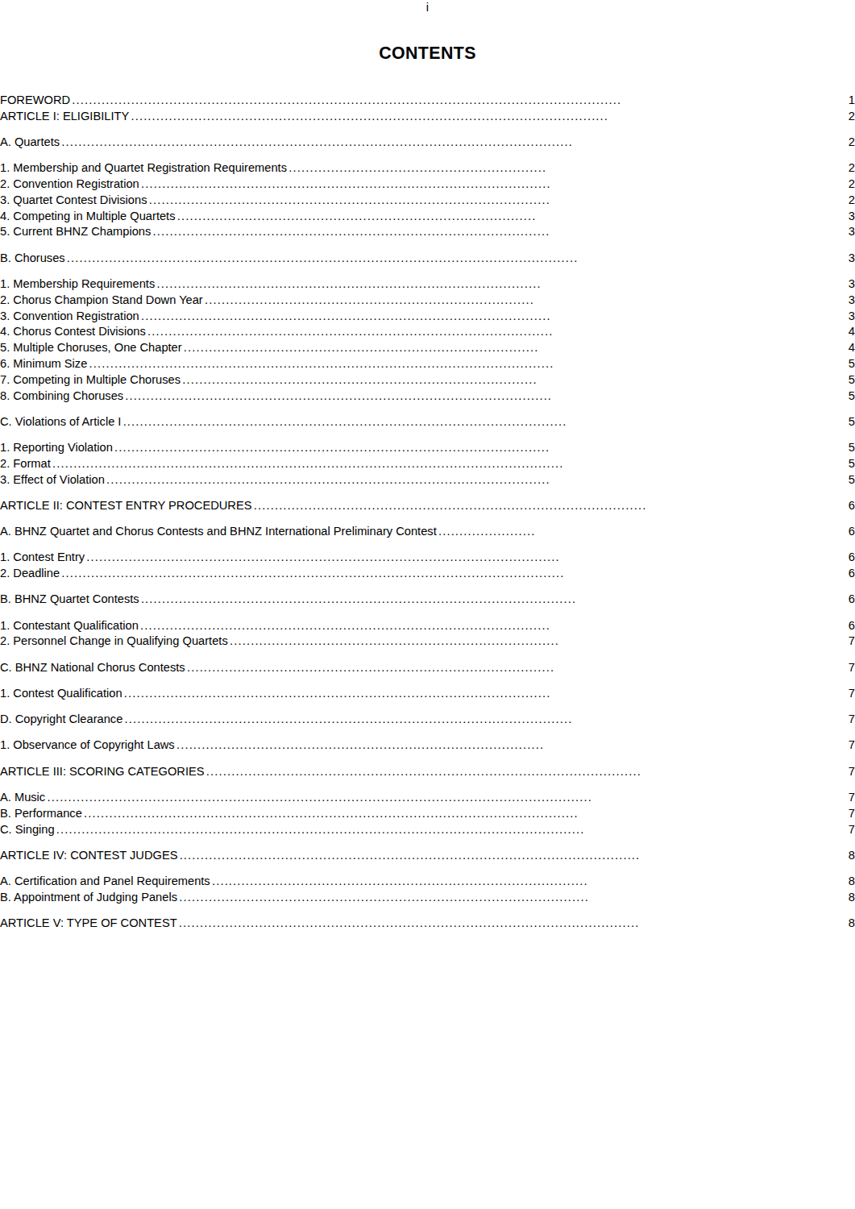i
CONTENTS
FOREWORD .................................................................................................................................. 1
ARTICLE I: ELIGIBILITY ................................................................................................................. 2
A. Quartets ......................................................................................................................... 2
1. Membership and Quartet Registration Requirements ............................................................. 2
2. Convention Registration ................................................................................................. 2
3. Quartet Contest Divisions ............................................................................................... 2
4. Competing in Multiple Quartets ..................................................................................... 3
5. Current BHNZ Champions .............................................................................................. 3
B. Choruses ......................................................................................................................... 3
1. Membership Requirements ........................................................................................... 3
2. Chorus Champion Stand Down Year .............................................................................. 3
3. Convention Registration ................................................................................................. 3
4. Chorus Contest Divisions ................................................................................................ 4
5. Multiple Choruses, One Chapter .................................................................................... 4
6. Minimum Size .............................................................................................................. 5
7. Competing in Multiple Choruses .................................................................................... 5
8. Combining Choruses ..................................................................................................... 5
C. Violations of Article I ......................................................................................................... 5
1. Reporting Violation ....................................................................................................... 5
2. Format ......................................................................................................................... 5
3. Effect of Violation ......................................................................................................... 5
ARTICLE II: CONTEST ENTRY PROCEDURES ............................................................................................. 6
A. BHNZ Quartet and Chorus Contests and BHNZ International Preliminary Contest ....................... 6
1. Contest Entry ................................................................................................................ 6
2. Deadline ....................................................................................................................... 6
B. BHNZ Quartet Contests ....................................................................................................... 6
1. Contestant Qualification ................................................................................................. 6
2. Personnel Change in Qualifying Quartets .............................................................................. 7
C. BHNZ National Chorus Contests ....................................................................................... 7
1. Contest Qualification ..................................................................................................... 7
D. Copyright Clearance .......................................................................................................... 7
1. Observance of Copyright Laws ....................................................................................... 7
ARTICLE III: SCORING CATEGORIES ....................................................................................................... 7
A. Music ................................................................................................................................. 7
B. Performance ..................................................................................................................... 7
C. Singing ............................................................................................................................. 7
ARTICLE IV: CONTEST JUDGES ............................................................................................................. 8
A. Certification and Panel Requirements ......................................................................................... 8
B. Appointment of Judging Panels ................................................................................................. 8
ARTICLE V: TYPE OF CONTEST ............................................................................................................. 8